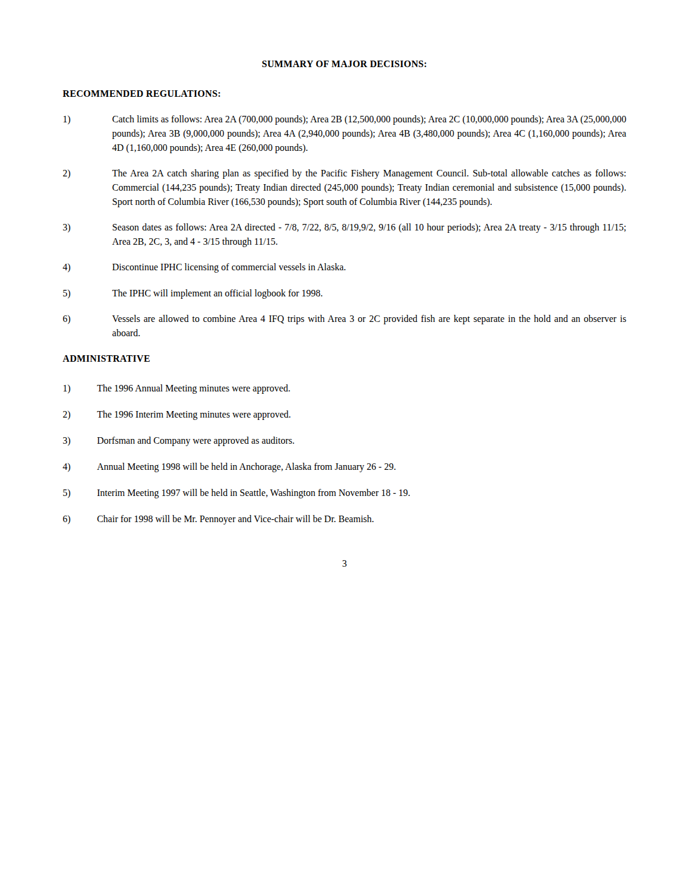SUMMARY OF MAJOR DECISIONS:
RECOMMENDED REGULATIONS:
1)
Catch limits as follows: Area 2A (700,000 pounds); Area 2B (12,500,000 pounds); Area 2C (10,000,000 pounds); Area 3A (25,000,000 pounds); Area 3B (9,000,000 pounds); Area 4A (2,940,000 pounds); Area 4B (3,480,000 pounds); Area 4C (1,160,000 pounds); Area 4D (1,160,000 pounds); Area 4E (260,000 pounds).
2)
The Area 2A catch sharing plan as specified by the Pacific Fishery Management Council. Sub-total allowable catches as follows: Commercial (144,235 pounds); Treaty Indian directed (245,000 pounds); Treaty Indian ceremonial and subsistence (15,000 pounds). Sport north of Columbia River (166,530 pounds); Sport south of Columbia River (144,235 pounds).
3)
Season dates as follows: Area 2A directed - 7/8, 7/22, 8/5, 8/19,9/2, 9/16 (all 10 hour periods); Area 2A treaty - 3/15 through 11/15; Area 2B, 2C, 3, and 4 - 3/15 through 11/15.
4)
Discontinue IPHC licensing of commercial vessels in Alaska.
5)
The IPHC will implement an official logbook for 1998.
6)
Vessels are allowed to combine Area 4 IFQ trips with Area 3 or 2C provided fish are kept separate in the hold and an observer is aboard.
ADMINISTRATIVE
1)
The 1996 Annual Meeting minutes were approved.
2)
The 1996 Interim Meeting minutes were approved.
3)
Dorfsman and Company were approved as auditors.
4)
Annual Meeting 1998 will be held in Anchorage, Alaska from January 26 - 29.
5)
Interim Meeting 1997 will be held in Seattle, Washington from November 18 - 19.
6)
Chair for 1998 will be Mr. Pennoyer and Vice-chair will be Dr. Beamish.
3